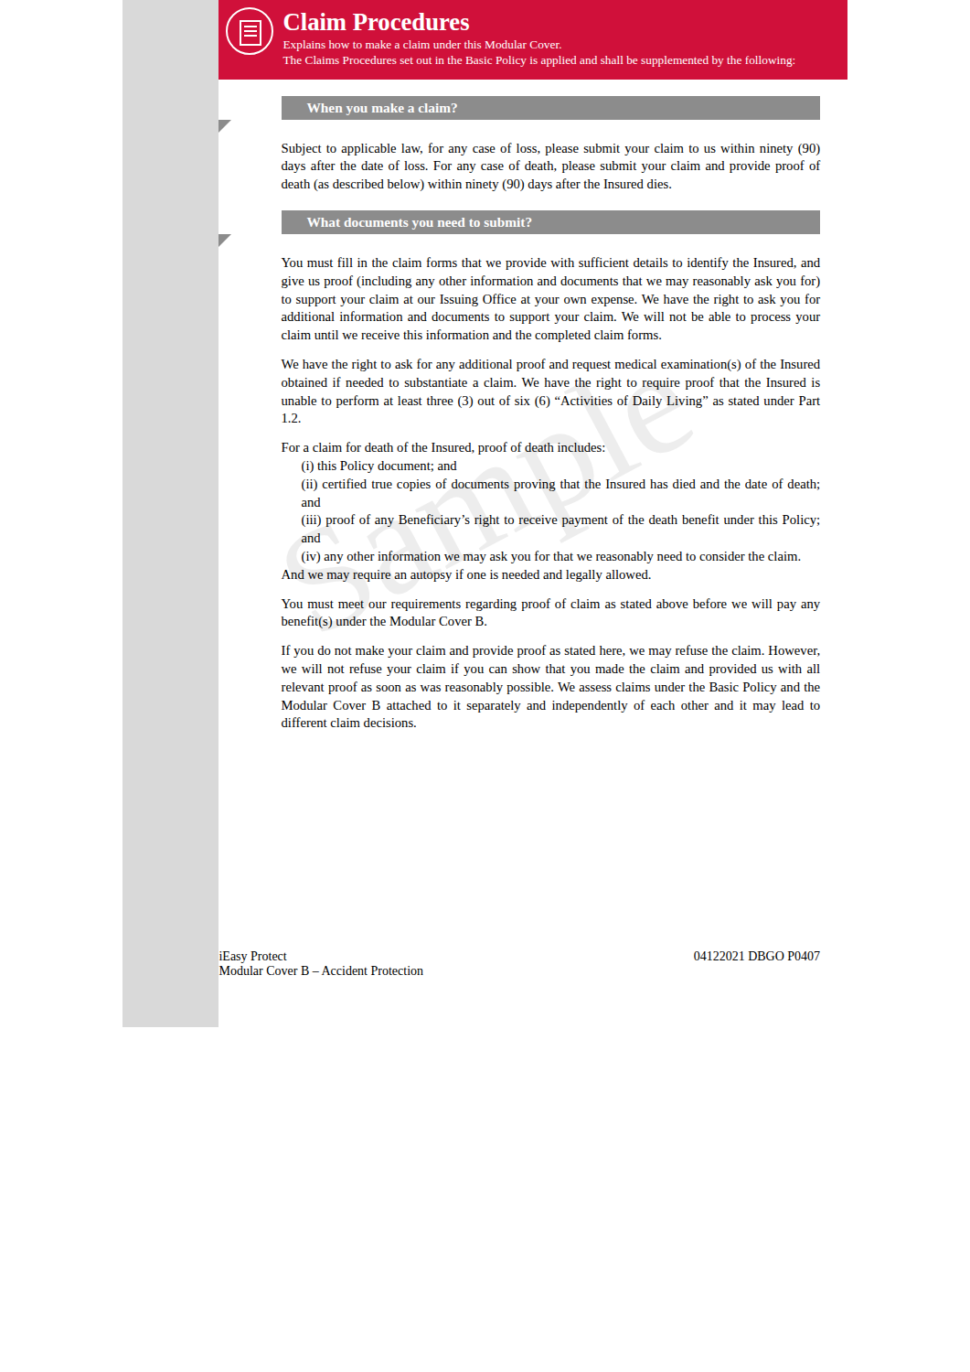Sample
Claim Procedures
Explains how to make a claim under this Modular Cover.
The Claims Procedures set out in the Basic Policy is applied and shall be supplemented by the following:
When you make a claim?
Subject to applicable law, for any case of loss, please submit your claim to us within ninety (90) days after the date of loss. For any case of death, please submit your claim and provide proof of death (as described below) within ninety (90) days after the Insured dies.
What documents you need to submit?
You must fill in the claim forms that we provide with sufficient details to identify the Insured, and give us proof (including any other information and documents that we may reasonably ask you for) to support your claim at our Issuing Office at your own expense. We have the right to ask you for additional information and documents to support your claim. We will not be able to process your claim until we receive this information and the completed claim forms.
We have the right to ask for any additional proof and request medical examination(s) of the Insured obtained if needed to substantiate a claim. We have the right to require proof that the Insured is unable to perform at least three (3) out of six (6) “Activities of Daily Living” as stated under Part 1.2.
For a claim for death of the Insured, proof of death includes:
(i) this Policy document; and
(ii) certified true copies of documents proving that the Insured has died and the date of death; and
(iii) proof of any Beneficiary’s right to receive payment of the death benefit under this Policy; and
(iv) any other information we may ask you for that we reasonably need to consider the claim.
And we may require an autopsy if one is needed and legally allowed.
You must meet our requirements regarding proof of claim as stated above before we will pay any benefit(s) under the Modular Cover B.
If you do not make your claim and provide proof as stated here, we may refuse the claim. However, we will not refuse your claim if you can show that you made the claim and provided us with all relevant proof as soon as was reasonably possible. We assess claims under the Basic Policy and the Modular Cover B attached to it separately and independently of each other and it may lead to different claim decisions.
iEasy Protect
04122021 DBGO P0407
Modular Cover B – Accident Protection